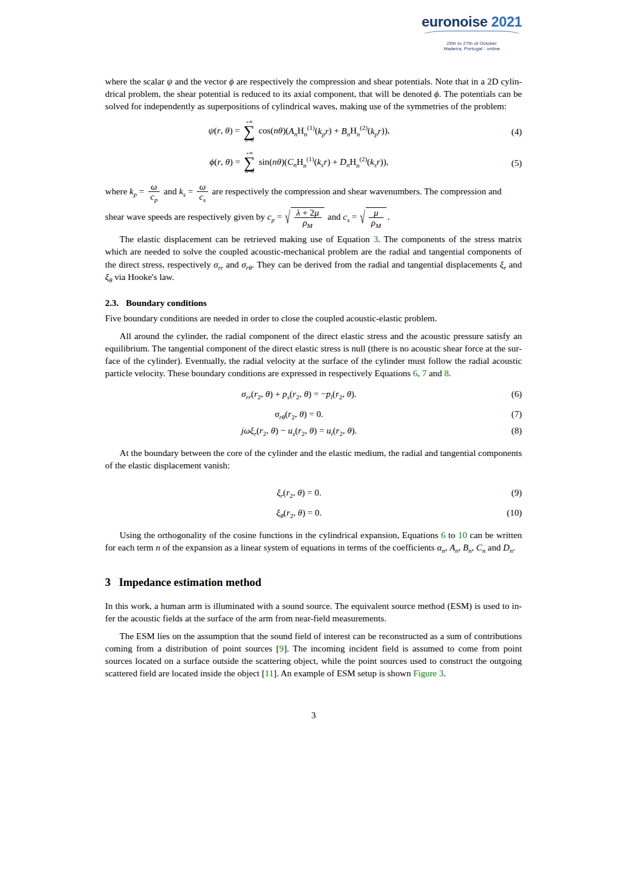euronoise 2021
25th to 27th of October
Madeira, Portugal - online
where the scalar ψ and the vector ϕ are respectively the compression and shear potentials. Note that in a 2D cylindrical problem, the shear potential is reduced to its axial component, that will be denoted ϕ. The potentials can be solved for independently as superpositions of cylindrical waves, making use of the symmetries of the problem:
ψ(r, θ) = +∞∑n=0 cos(nθ)(An Hn(1)(kpr) + Bn Hn(2)(kpr)),
(4)
ϕ(r, θ) = +∞∑n=0 sin(nθ)(Cn Hn(1)(ksr) + Dn Hn(2)(ksr)),
(5)
where kp = ωcp and ks = ωcs are respectively the compression and shear wavenumbers. The compression and
shear wave speeds are respectively given by cp = λ + 2μ ρM and cs = μρM.
The elastic displacement can be retrieved making use of Equation 3. The components of the stress matrix which are needed to solve the coupled acoustic-mechanical problem are the radial and tangential components of the direct stress, respectively σrr and σrθ. They can be derived from the radial and tangential displacements ξr and ξθ via Hooke's law.
2.3. Boundary conditions
Five boundary conditions are needed in order to close the coupled acoustic-elastic problem.
All around the cylinder, the radial component of the direct elastic stress and the acoustic pressure satisfy an equilibrium. The tangential component of the direct elastic stress is null (there is no acoustic shear force at the surface of the cylinder). Eventually, the radial velocity at the surface of the cylinder must follow the radial acoustic particle velocity. These boundary conditions are expressed in respectively Equations 6, 7 and 8.
σrr(r2, θ) + ps(r2, θ) = −pi(r2, θ).
(6)
σrθ(r2, θ) = 0.
(7)
jωξr(r2, θ) − us(r2, θ) = ui(r2, θ).
(8)
At the boundary between the core of the cylinder and the elastic medium, the radial and tangential components of the elastic displacement vanish:
ξr(r2, θ) = 0.
(9)
ξθ(r2, θ) = 0.
(10)
Using the orthogonality of the cosine functions in the cylindrical expansion, Equations 6 to 10 can be written for each term n of the expansion as a linear system of equations in terms of the coefficients αn, An, Bn, Cn and Dn.
3 Impedance estimation method
In this work, a human arm is illuminated with a sound source. The equivalent source method (ESM) is used to infer the acoustic fields at the surface of the arm from near-field measurements.
The ESM lies on the assumption that the sound field of interest can be reconstructed as a sum of contributions coming from a distribution of point sources [9]. The incoming incident field is assumed to come from point sources located on a surface outside the scattering object, while the point sources used to construct the outgoing scattered field are located inside the object [11]. An example of ESM setup is shown Figure 3.
3